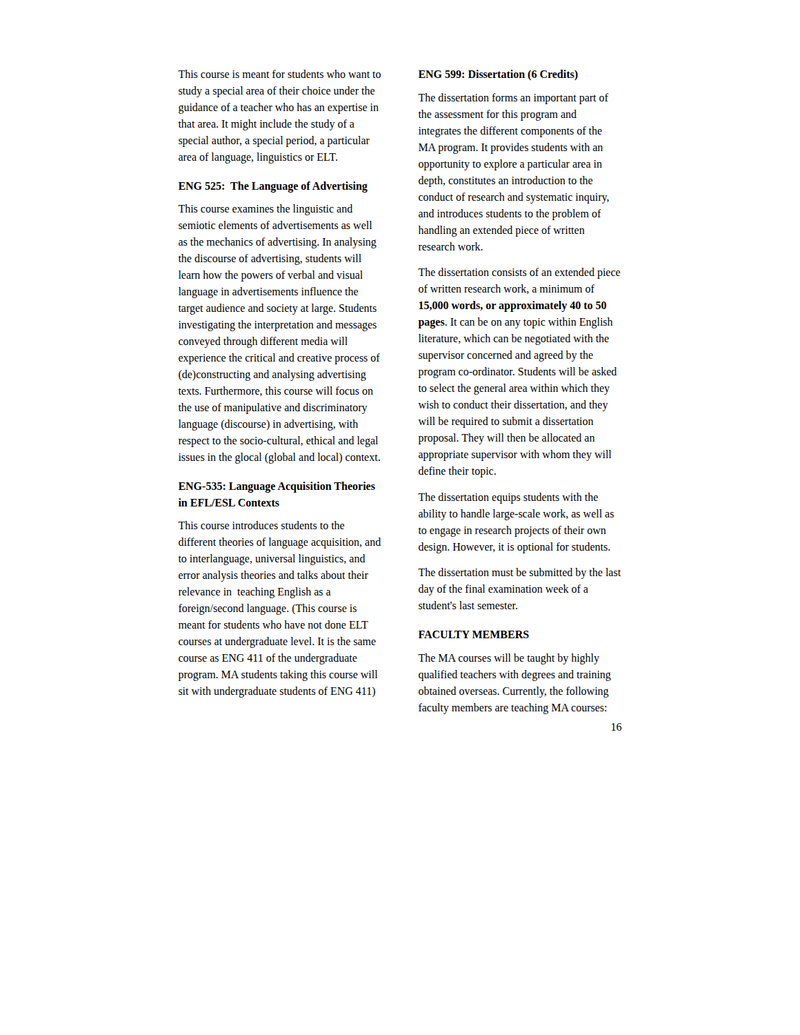This course is meant for students who want to study a special area of their choice under the guidance of a teacher who has an expertise in that area. It might include the study of a special author, a special period, a particular area of language, linguistics or ELT.
ENG 525: The Language of Advertising
This course examines the linguistic and semiotic elements of advertisements as well as the mechanics of advertising. In analysing the discourse of advertising, students will learn how the powers of verbal and visual language in advertisements influence the target audience and society at large. Students investigating the interpretation and messages conveyed through different media will experience the critical and creative process of (de)constructing and analysing advertising texts. Furthermore, this course will focus on the use of manipulative and discriminatory language (discourse) in advertising, with respect to the socio-cultural, ethical and legal issues in the glocal (global and local) context.
ENG-535: Language Acquisition Theories in EFL/ESL Contexts
This course introduces students to the different theories of language acquisition, and to interlanguage, universal linguistics, and error analysis theories and talks about their relevance in teaching English as a foreign/second language. (This course is meant for students who have not done ELT courses at undergraduate level. It is the same course as ENG 411 of the undergraduate program. MA students taking this course will sit with undergraduate students of ENG 411)
ENG 599: Dissertation (6 Credits)
The dissertation forms an important part of the assessment for this program and integrates the different components of the MA program. It provides students with an opportunity to explore a particular area in depth, constitutes an introduction to the conduct of research and systematic inquiry, and introduces students to the problem of handling an extended piece of written research work.
The dissertation consists of an extended piece of written research work, a minimum of 15,000 words, or approximately 40 to 50 pages. It can be on any topic within English literature, which can be negotiated with the supervisor concerned and agreed by the program co-ordinator. Students will be asked to select the general area within which they wish to conduct their dissertation, and they will be required to submit a dissertation proposal. They will then be allocated an appropriate supervisor with whom they will define their topic.
The dissertation equips students with the ability to handle large-scale work, as well as to engage in research projects of their own design. However, it is optional for students.
The dissertation must be submitted by the last day of the final examination week of a student's last semester.
FACULTY MEMBERS
The MA courses will be taught by highly qualified teachers with degrees and training obtained overseas. Currently, the following faculty members are teaching MA courses:
16